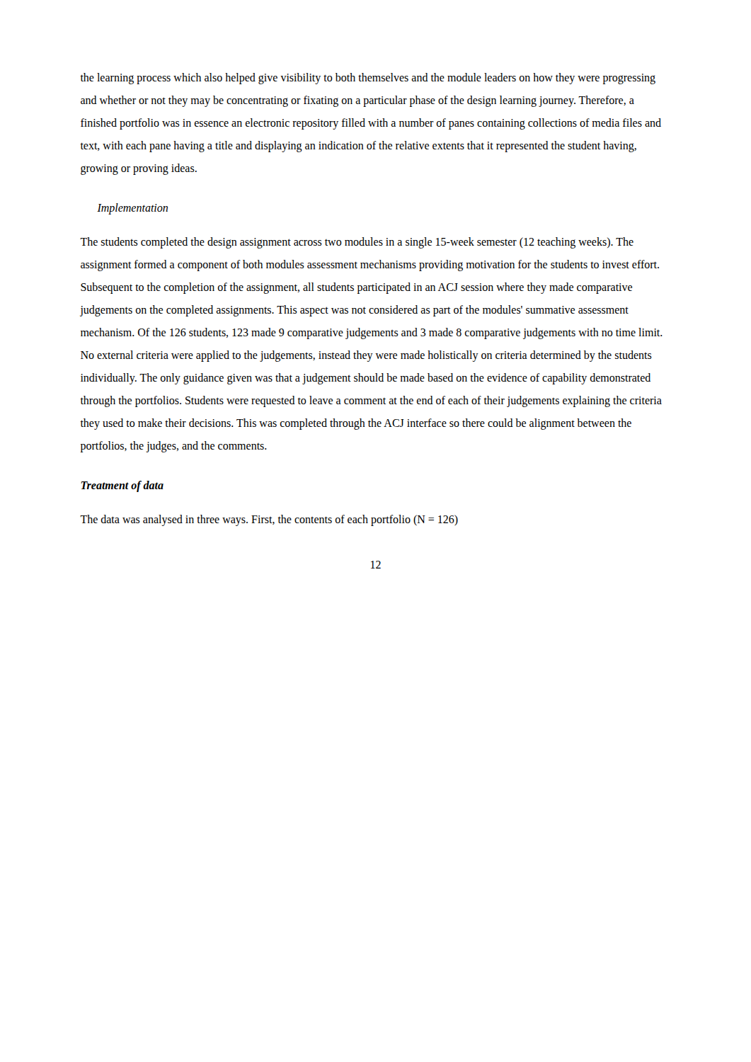the learning process which also helped give visibility to both themselves and the module leaders on how they were progressing and whether or not they may be concentrating or fixating on a particular phase of the design learning journey. Therefore, a finished portfolio was in essence an electronic repository filled with a number of panes containing collections of media files and text, with each pane having a title and displaying an indication of the relative extents that it represented the student having, growing or proving ideas.
Implementation
The students completed the design assignment across two modules in a single 15-week semester (12 teaching weeks). The assignment formed a component of both modules assessment mechanisms providing motivation for the students to invest effort. Subsequent to the completion of the assignment, all students participated in an ACJ session where they made comparative judgements on the completed assignments. This aspect was not considered as part of the modules' summative assessment mechanism. Of the 126 students, 123 made 9 comparative judgements and 3 made 8 comparative judgements with no time limit. No external criteria were applied to the judgements, instead they were made holistically on criteria determined by the students individually. The only guidance given was that a judgement should be made based on the evidence of capability demonstrated through the portfolios. Students were requested to leave a comment at the end of each of their judgements explaining the criteria they used to make their decisions. This was completed through the ACJ interface so there could be alignment between the portfolios, the judges, and the comments.
Treatment of data
The data was analysed in three ways. First, the contents of each portfolio (N = 126)
12